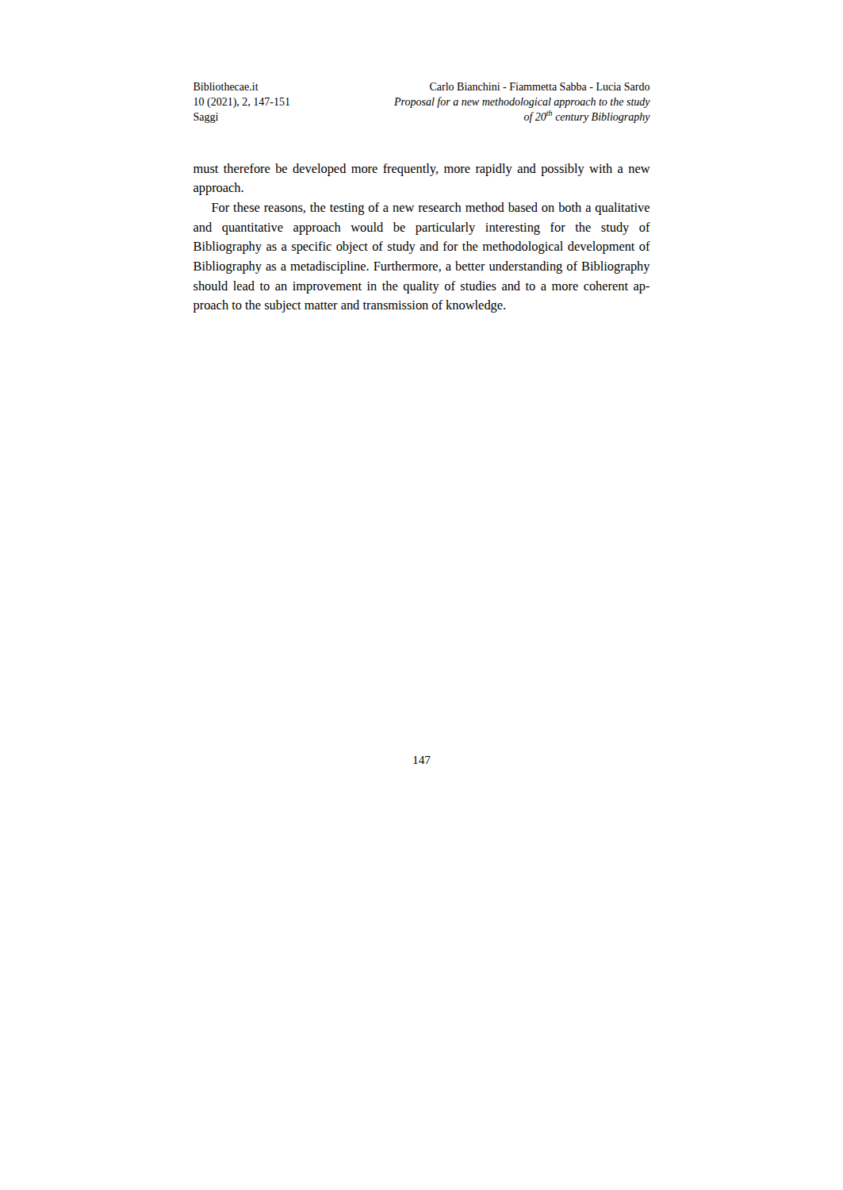Bibliothecae.it
10 (2021), 2, 147-151
Saggi
Carlo Bianchini - Fiammetta Sabba - Lucia Sardo
Proposal for a new methodological approach to the study
of 20th century Bibliography
must therefore be developed more frequently, more rapidly and possibly with a new approach.
For these reasons, the testing of a new research method based on both a qualitative and quantitative approach would be particularly interesting for the study of Bibliography as a specific object of study and for the methodological development of Bibliography as a metadiscipline. Furthermore, a better understanding of Bibliography should lead to an improvement in the quality of studies and to a more coherent approach to the subject matter and transmission of knowledge.
147